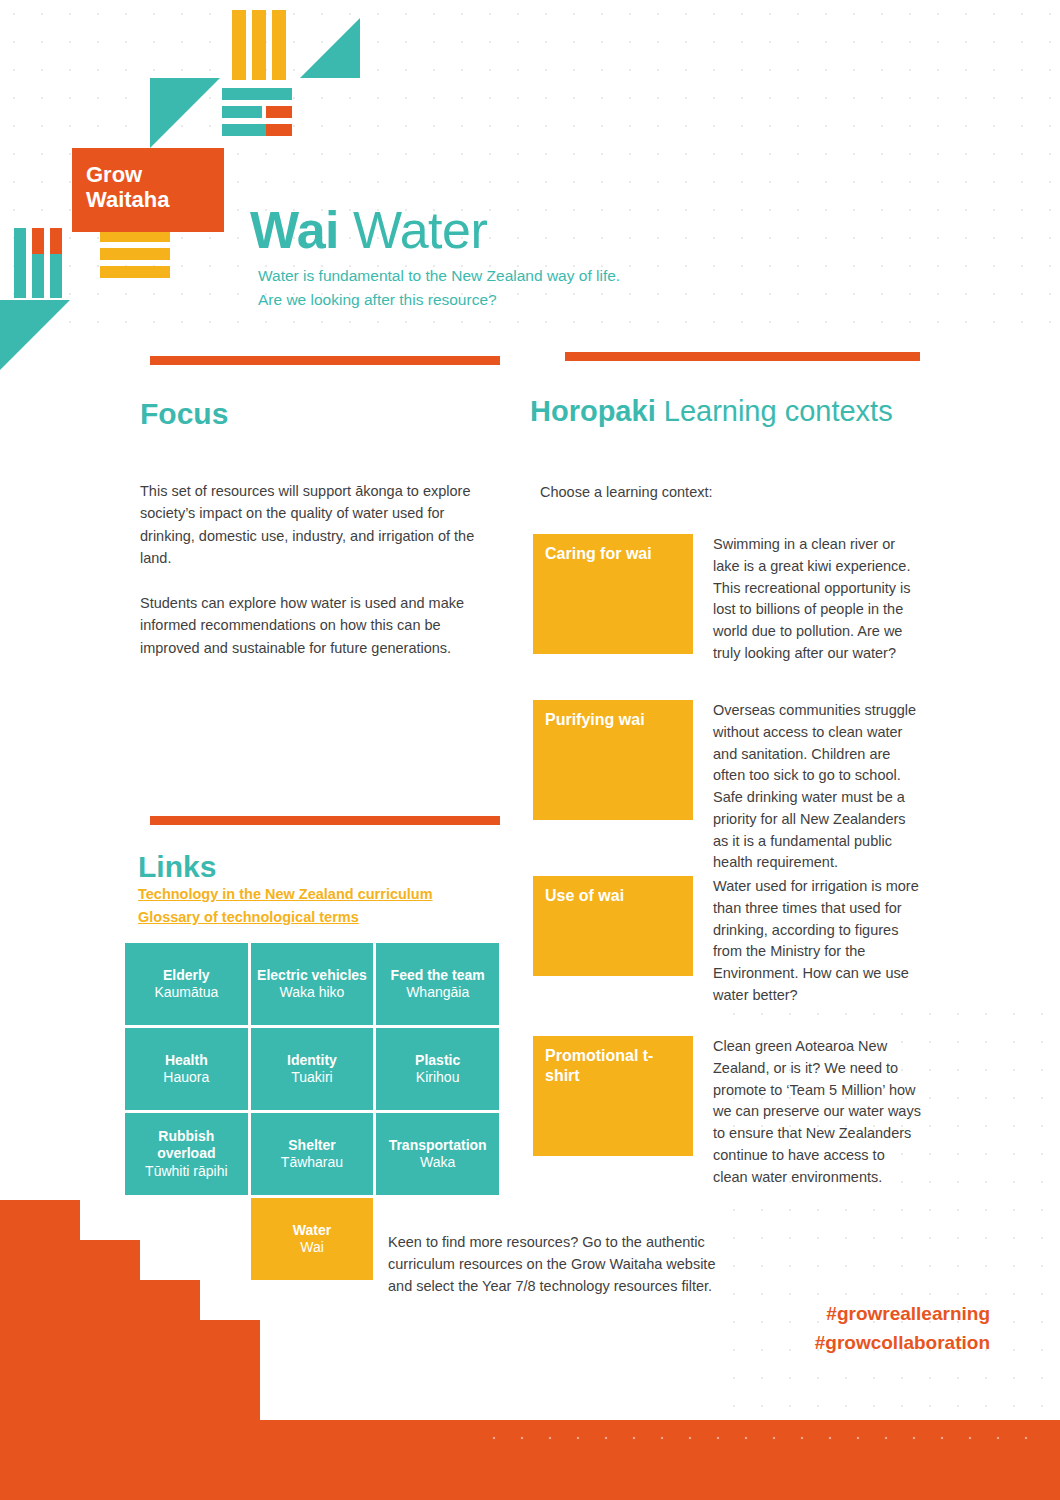Grow
Waitaha
Wai Water
Water is fundamental to the New Zealand way of life.
Are we looking after this resource?
Focus
Horopaki Learning contexts
Links
This set of resources will support ākonga to explore society’s impact on the quality of water used for drinking, domestic use, industry, and irrigation of the land.
Students can explore how water is used and make informed recommendations on how this can be improved and sustainable for future generations.
Choose a learning context:
Caring for wai
Swimming in a clean river or lake is a great kiwi experience. This recreational opportunity is lost to billions of people in the world due to pollution. Are we truly looking after our water?
Purifying wai
Overseas communities struggle without access to clean water and sanitation. Children are often too sick to go to school. Safe drinking water must be a priority for all New Zealanders as it is a fundamental public health requirement.
Use of wai
Water used for irrigation is more than three times that used for drinking, according to figures from the Ministry for the Environment. How can we use water better?
Promotional t-shirt
Clean green Aotearoa New Zealand, or is it? We need to promote to ‘Team 5 Million’ how we can preserve our water ways to ensure that New Zealanders continue to have access to clean water environments.
Technology in the New Zealand curriculum Glossary of technological terms
| Elderly Kaumātua | Electric vehicles Waka hiko | Feed the team Whangāia |
| Health Hauora | Identity Tuakiri | Plastic Kirihou |
| Rubbish overload Tūwhiti rāpihi | Shelter Tāwharau | Transportation Waka |
| | Water Wai | |
Keen to find more resources? Go to the authentic curriculum resources on the Grow Waitaha website and select the Year 7/8 technology resources filter.
#growreallearning
#growcollaboration